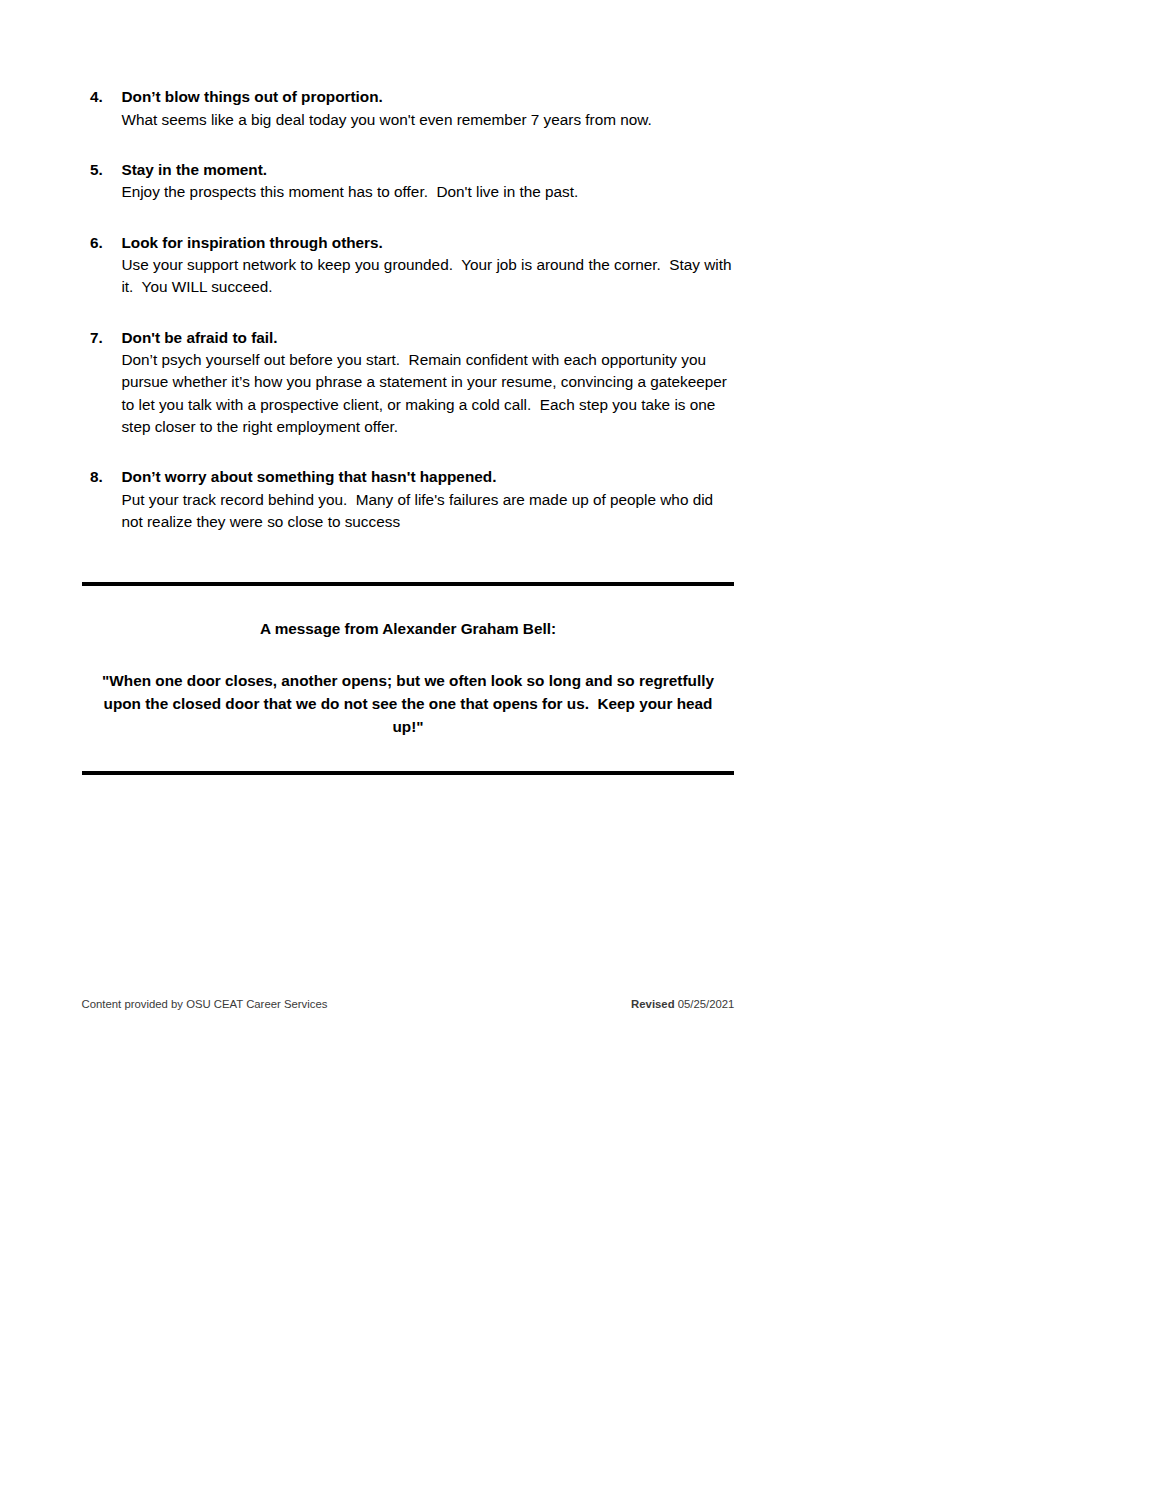Don’t blow things out of proportion. What seems like a big deal today you won't even remember 7 years from now.
Stay in the moment. Enjoy the prospects this moment has to offer. Don't live in the past.
Look for inspiration through others. Use your support network to keep you grounded. Your job is around the corner. Stay with it. You WILL succeed.
Don't be afraid to fail. Don’t psych yourself out before you start. Remain confident with each opportunity you pursue whether it’s how you phrase a statement in your resume, convincing a gatekeeper to let you talk with a prospective client, or making a cold call. Each step you take is one step closer to the right employment offer.
Don’t worry about something that hasn't happened. Put your track record behind you. Many of life's failures are made up of people who did not realize they were so close to success
A message from Alexander Graham Bell:
"When one door closes, another opens; but we often look so long and so regretfully upon the closed door that we do not see the one that opens for us. Keep your head up!"
Content provided by OSU CEAT Career Services Revised 05/25/2021